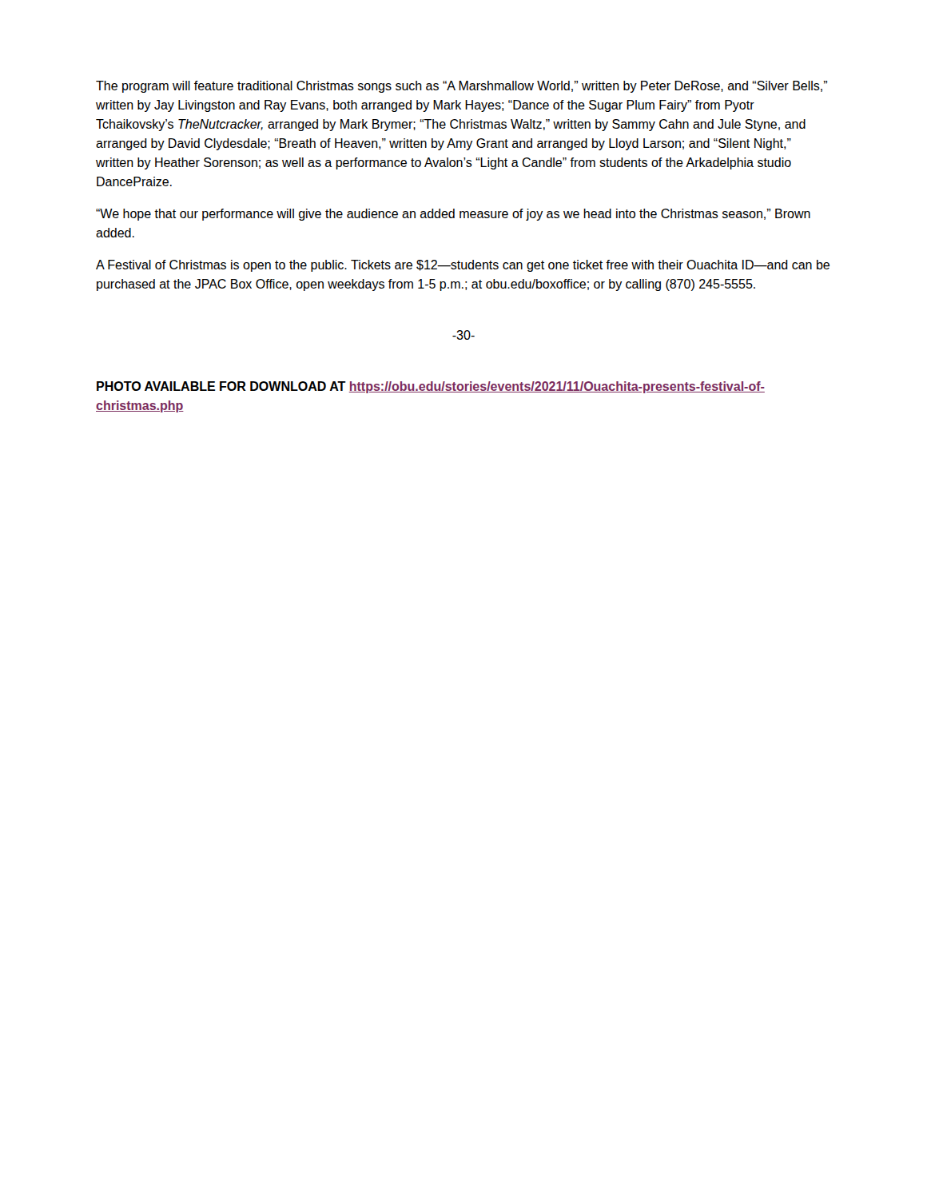The program will feature traditional Christmas songs such as “A Marshmallow World,” written by Peter DeRose, and “Silver Bells,” written by Jay Livingston and Ray Evans, both arranged by Mark Hayes; “Dance of the Sugar Plum Fairy” from Pyotr Tchaikovsky’s TheNutcracker, arranged by Mark Brymer; “The Christmas Waltz,” written by Sammy Cahn and Jule Styne, and arranged by David Clydesdale; “Breath of Heaven,” written by Amy Grant and arranged by Lloyd Larson; and “Silent Night,” written by Heather Sorenson; as well as a performance to Avalon’s “Light a Candle” from students of the Arkadelphia studio DancePraize.
“We hope that our performance will give the audience an added measure of joy as we head into the Christmas season,” Brown added.
A Festival of Christmas is open to the public. Tickets are $12—students can get one ticket free with their Ouachita ID—and can be purchased at the JPAC Box Office, open weekdays from 1-5 p.m.; at obu.edu/boxoffice; or by calling (870) 245-5555.
-30-
PHOTO AVAILABLE FOR DOWNLOAD AT https://obu.edu/stories/events/2021/11/Ouachita-presents-festival-of-christmas.php